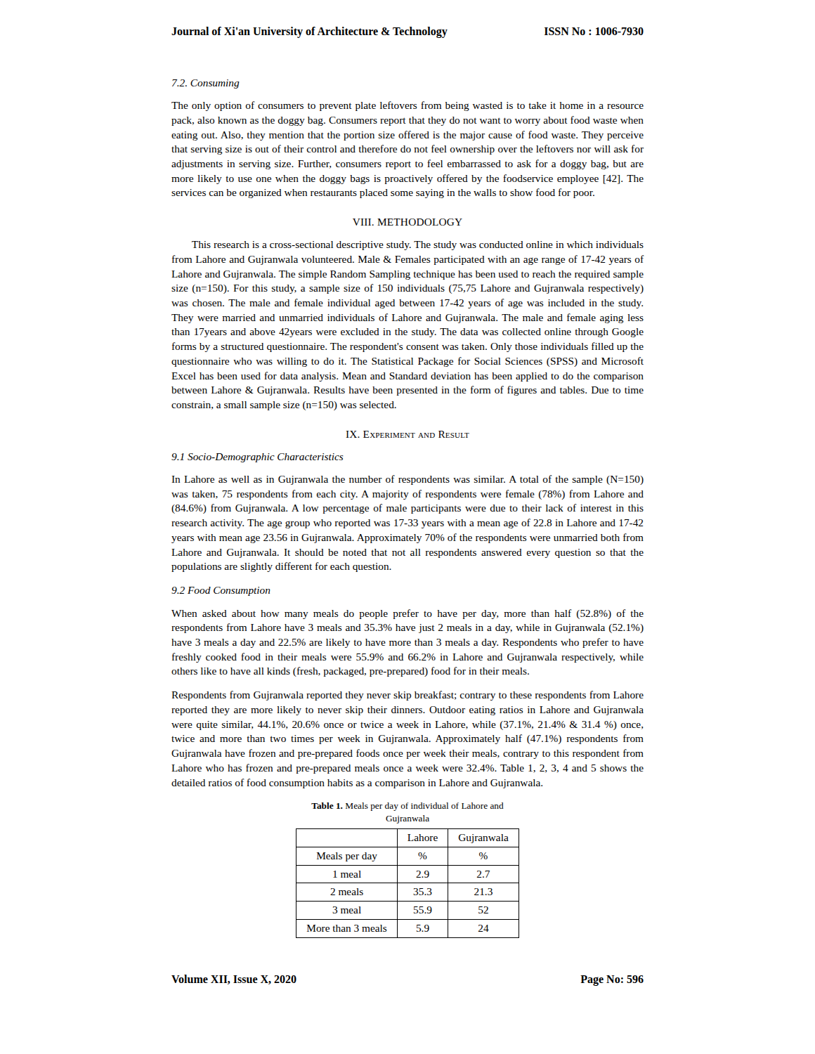Journal of Xi'an University of Architecture & Technology
ISSN No : 1006-7930
7.2. Consuming
The only option of consumers to prevent plate leftovers from being wasted is to take it home in a resource pack, also known as the doggy bag. Consumers report that they do not want to worry about food waste when eating out. Also, they mention that the portion size offered is the major cause of food waste. They perceive that serving size is out of their control and therefore do not feel ownership over the leftovers nor will ask for adjustments in serving size. Further, consumers report to feel embarrassed to ask for a doggy bag, but are more likely to use one when the doggy bags is proactively offered by the foodservice employee [42]. The services can be organized when restaurants placed some saying in the walls to show food for poor.
VIII. METHODOLOGY
This research is a cross-sectional descriptive study. The study was conducted online in which individuals from Lahore and Gujranwala volunteered. Male & Females participated with an age range of 17-42 years of Lahore and Gujranwala. The simple Random Sampling technique has been used to reach the required sample size (n=150). For this study, a sample size of 150 individuals (75,75 Lahore and Gujranwala respectively) was chosen. The male and female individual aged between 17-42 years of age was included in the study. They were married and unmarried individuals of Lahore and Gujranwala. The male and female aging less than 17years and above 42years were excluded in the study. The data was collected online through Google forms by a structured questionnaire. The respondent's consent was taken. Only those individuals filled up the questionnaire who was willing to do it. The Statistical Package for Social Sciences (SPSS) and Microsoft Excel has been used for data analysis. Mean and Standard deviation has been applied to do the comparison between Lahore & Gujranwala. Results have been presented in the form of figures and tables. Due to time constrain, a small sample size (n=150) was selected.
IX. Experiment and Result
9.1 Socio-Demographic Characteristics
In Lahore as well as in Gujranwala the number of respondents was similar. A total of the sample (N=150) was taken, 75 respondents from each city. A majority of respondents were female (78%) from Lahore and (84.6%) from Gujranwala. A low percentage of male participants were due to their lack of interest in this research activity. The age group who reported was 17-33 years with a mean age of 22.8 in Lahore and 17-42 years with mean age 23.56 in Gujranwala. Approximately 70% of the respondents were unmarried both from Lahore and Gujranwala. It should be noted that not all respondents answered every question so that the populations are slightly different for each question.
9.2 Food Consumption
When asked about how many meals do people prefer to have per day, more than half (52.8%) of the respondents from Lahore have 3 meals and 35.3% have just 2 meals in a day, while in Gujranwala (52.1%) have 3 meals a day and 22.5% are likely to have more than 3 meals a day. Respondents who prefer to have freshly cooked food in their meals were 55.9% and 66.2% in Lahore and Gujranwala respectively, while others like to have all kinds (fresh, packaged, pre-prepared) food for in their meals.
Respondents from Gujranwala reported they never skip breakfast; contrary to these respondents from Lahore reported they are more likely to never skip their dinners. Outdoor eating ratios in Lahore and Gujranwala were quite similar, 44.1%, 20.6% once or twice a week in Lahore, while (37.1%, 21.4% & 31.4 %) once, twice and more than two times per week in Gujranwala. Approximately half (47.1%) respondents from Gujranwala have frozen and pre-prepared foods once per week their meals, contrary to this respondent from Lahore who has frozen and pre-prepared meals once a week were 32.4%. Table 1, 2, 3, 4 and 5 shows the detailed ratios of food consumption habits as a comparison in Lahore and Gujranwala.
Table 1. Meals per day of individual of Lahore and Gujranwala
| | Lahore | Gujranwala |
| Meals per day | % | % |
| 1 meal | 2.9 | 2.7 |
| 2 meals | 35.3 | 21.3 |
| 3 meal | 55.9 | 52 |
| More than 3 meals | 5.9 | 24 |
Volume XII, Issue X, 2020
Page No: 596